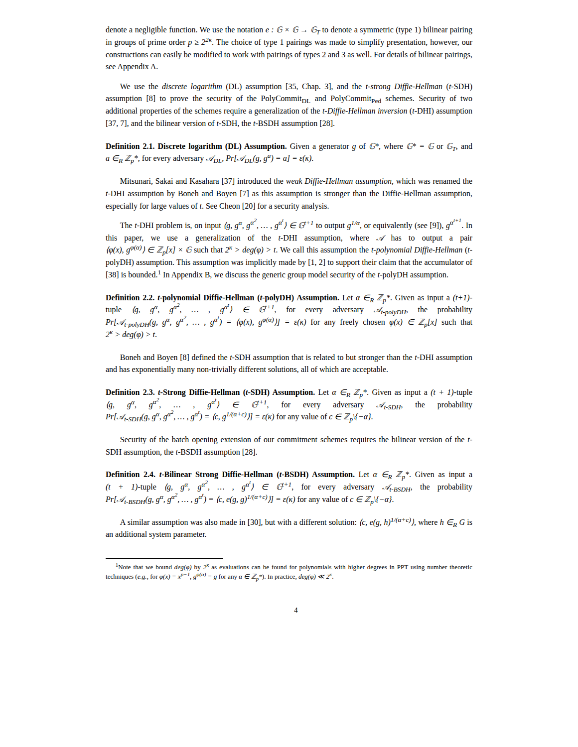denote a negligible function. We use the notation e : 𝔾 × 𝔾 → 𝔾T to denote a symmetric (type 1) bilinear pairing in groups of prime order p ≥ 22κ. The choice of type 1 pairings was made to simplify presentation, however, our constructions can easily be modified to work with pairings of types 2 and 3 as well. For details of bilinear pairings, see Appendix A.
We use the discrete logarithm (DL) assumption [35, Chap. 3], and the t-strong Diffie-Hellman (t-SDH) assumption [8] to prove the security of the PolyCommitDL and PolyCommitPed schemes. Security of two additional properties of the schemes require a generalization of the t-Diffie-Hellman inversion (t-DHI) assumption [37, 7], and the bilinear version of t-SDH, the t-BSDH assumption [28].
Definition 2.1. Discrete logarithm (DL) Assumption. Given a generator g of 𝔾*, where 𝔾* = 𝔾 or 𝔾T, and a ∈R ℤp*, for every adversary 𝒜DL, Pr[𝒜DL(g, ga) = a] = ε(κ).
Mitsunari, Sakai and Kasahara [37] introduced the weak Diffie-Hellman assumption, which was renamed the t-DHI assumption by Boneh and Boyen [7] as this assumption is stronger than the Diffie-Hellman assumption, especially for large values of t. See Cheon [20] for a security analysis.
The t-DHI problem is, on input ⟨g, gα, gα2, … , gαt⟩ ∈ 𝔾t+1 to output g1/α, or equivalently (see [9]), gαt+1. In this paper, we use a generalization of the t-DHI assumption, where 𝒜 has to output a pair ⟨φ(x), gφ(α)⟩ ∈ ℤp[x] × 𝔾 such that 2κ > deg(φ) > t. We call this assumption the t-polynomial Diffie-Hellman (t-polyDH) assumption. This assumption was implicitly made by [1, 2] to support their claim that the accumulator of [38] is bounded.1 In Appendix B, we discuss the generic group model security of the t-polyDH assumption.
Definition 2.2. t-polynomial Diffie-Hellman (t-polyDH) Assumption. Let α ∈R ℤp*. Given as input a (t+1)-tuple ⟨g, gα, gα2, … , gαt⟩ ∈ 𝔾t+1, for every adversary 𝒜t-polyDH, the probability Pr[𝒜t-polyDH(g, gα, gα2, … , gαt) = ⟨φ(x), gφ(α)⟩] = ε(κ) for any freely chosen φ(x) ∈ ℤp[x] such that 2κ > deg(φ) > t.
Boneh and Boyen [8] defined the t-SDH assumption that is related to but stronger than the t-DHI assumption and has exponentially many non-trivially different solutions, all of which are acceptable.
Definition 2.3. t-Strong Diffie-Hellman (t-SDH) Assumption. Let α ∈R ℤp*. Given as input a (t + 1)-tuple ⟨g, gα, gα2, … , gαt⟩ ∈ 𝔾t+1, for every adversary 𝒜t-SDH, the probability Pr[𝒜t-SDH(g, gα, gα2, … , gαt) = ⟨c, g1/(α+c)⟩] = ε(κ) for any value of c ∈ ℤp\{−α}.
Security of the batch opening extension of our commitment schemes requires the bilinear version of the t-SDH assumption, the t-BSDH assumption [28].
Definition 2.4. t-Bilinear Strong Diffie-Hellman (t-BSDH) Assumption. Let α ∈R ℤp*. Given as input a (t + 1)-tuple ⟨g, gα, gα2, … , gαt⟩ ∈ 𝔾t+1, for every adversary 𝒜t-BSDH, the probability Pr[𝒜t-BSDH(g, gα, gα2, … , gαt) = ⟨c, e(g, g)1/(α+c)⟩] = ε(κ) for any value of c ∈ ℤp\{−α}.
A similar assumption was also made in [30], but with a different solution: ⟨c, e(g, h)1/(α+c)⟩, where h ∈R G is an additional system parameter.
1Note that we bound deg(φ) by 2κ as evaluations can be found for polynomials with higher degrees in PPT using number theoretic techniques (e.g., for φ(x) = xp−1, gφ(α) = g for any α ∈ ℤp*). In practice, deg(φ) ≪ 2κ.
4